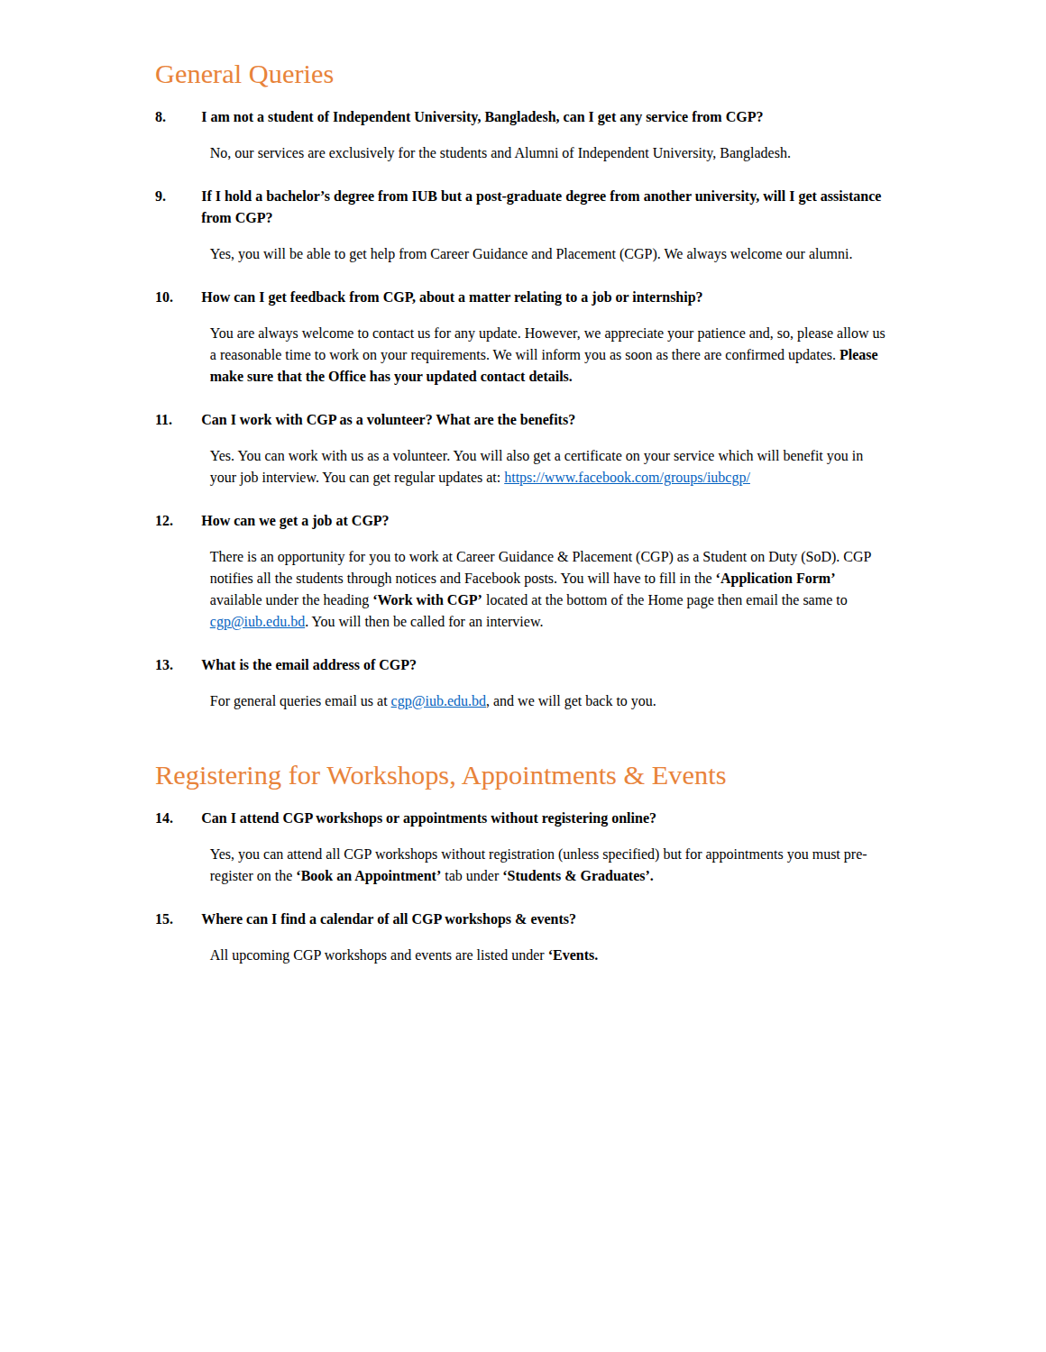General Queries
8.
I am not a student of Independent University, Bangladesh, can I get any service from CGP?
No, our services are exclusively for the students and Alumni of Independent University, Bangladesh.
9.
If I hold a bachelor’s degree from IUB but a post-graduate degree from another university, will I get assistance from CGP?
Yes, you will be able to get help from Career Guidance and Placement (CGP). We always welcome our alumni.
10.
How can I get feedback from CGP, about a matter relating to a job or internship?
You are always welcome to contact us for any update. However, we appreciate your patience and, so, please allow us a reasonable time to work on your requirements. We will inform you as soon as there are confirmed updates. Please make sure that the Office has your updated contact details.
11.
Can I work with CGP as a volunteer? What are the benefits?
Yes. You can work with us as a volunteer. You will also get a certificate on your service which will benefit you in your job interview. You can get regular updates at: https://www.facebook.com/groups/iubcgp/
12.
How can we get a job at CGP?
There is an opportunity for you to work at Career Guidance & Placement (CGP) as a Student on Duty (SoD). CGP notifies all the students through notices and Facebook posts. You will have to fill in the ‘Application Form’ available under the heading ‘Work with CGP’ located at the bottom of the Home page then email the same to cgp@iub.edu.bd. You will then be called for an interview.
13.
What is the email address of CGP?
For general queries email us at cgp@iub.edu.bd, and we will get back to you.
Registering for Workshops, Appointments & Events
14.
Can I attend CGP workshops or appointments without registering online?
Yes, you can attend all CGP workshops without registration (unless specified) but for appointments you must pre-register on the ‘Book an Appointment’ tab under ‘Students & Graduates’.
15.
Where can I find a calendar of all CGP workshops & events?
All upcoming CGP workshops and events are listed under ‘Events.